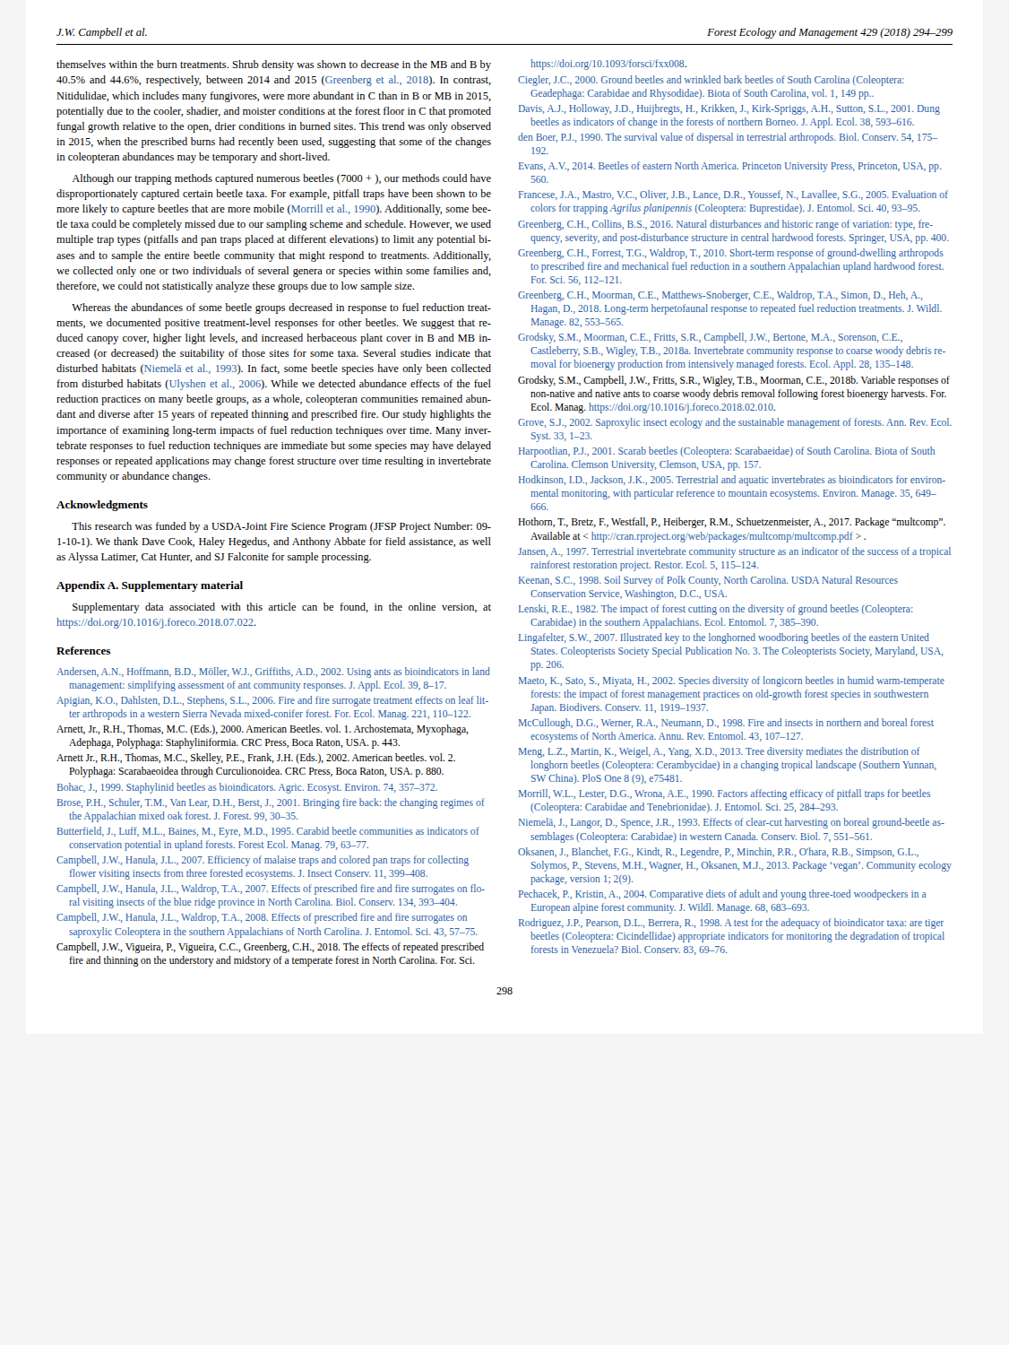J.W. Campbell et al.
Forest Ecology and Management 429 (2018) 294–299
themselves within the burn treatments. Shrub density was shown to decrease in the MB and B by 40.5% and 44.6%, respectively, between 2014 and 2015 (Greenberg et al., 2018). In contrast, Nitidulidae, which includes many fungivores, were more abundant in C than in B or MB in 2015, potentially due to the cooler, shadier, and moister conditions at the forest floor in C that promoted fungal growth relative to the open, drier conditions in burned sites. This trend was only observed in 2015, when the prescribed burns had recently been used, suggesting that some of the changes in coleopteran abundances may be temporary and short-lived.
Although our trapping methods captured numerous beetles (7000 + ), our methods could have disproportionately captured certain beetle taxa. For example, pitfall traps have been shown to be more likely to capture beetles that are more mobile (Morrill et al., 1990). Additionally, some beetle taxa could be completely missed due to our sampling scheme and schedule. However, we used multiple trap types (pitfalls and pan traps placed at different elevations) to limit any potential biases and to sample the entire beetle community that might respond to treatments. Additionally, we collected only one or two individuals of several genera or species within some families and, therefore, we could not statistically analyze these groups due to low sample size.
Whereas the abundances of some beetle groups decreased in response to fuel reduction treatments, we documented positive treatment-level responses for other beetles. We suggest that reduced canopy cover, higher light levels, and increased herbaceous plant cover in B and MB increased (or decreased) the suitability of those sites for some taxa. Several studies indicate that disturbed habitats (Niemelä et al., 1993). In fact, some beetle species have only been collected from disturbed habitats (Ulyshen et al., 2006). While we detected abundance effects of the fuel reduction practices on many beetle groups, as a whole, coleopteran communities remained abundant and diverse after 15 years of repeated thinning and prescribed fire. Our study highlights the importance of examining long-term impacts of fuel reduction techniques over time. Many invertebrate responses to fuel reduction techniques are immediate but some species may have delayed responses or repeated applications may change forest structure over time resulting in invertebrate community or abundance changes.
Acknowledgments
This research was funded by a USDA-Joint Fire Science Program (JFSP Project Number: 09-1-10-1). We thank Dave Cook, Haley Hegedus, and Anthony Abbate for field assistance, as well as Alyssa Latimer, Cat Hunter, and SJ Falconite for sample processing.
Appendix A. Supplementary material
Supplementary data associated with this article can be found, in the online version, at https://doi.org/10.1016/j.foreco.2018.07.022.
References
Andersen, A.N., Hoffmann, B.D., Möller, W.J., Griffiths, A.D., 2002. Using ants as bioindicators in land management: simplifying assessment of ant community responses. J. Appl. Ecol. 39, 8–17.
Apigian, K.O., Dahlsten, D.L., Stephens, S.L., 2006. Fire and fire surrogate treatment effects on leaf litter arthropods in a western Sierra Nevada mixed-conifer forest. For. Ecol. Manag. 221, 110–122.
Arnett, Jr., R.H., Thomas, M.C. (Eds.), 2000. American Beetles. vol. 1. Archostemata, Myxophaga, Adephaga, Polyphaga: Staphyliniformia. CRC Press, Boca Raton, USA. p. 443.
Arnett Jr., R.H., Thomas, M.C., Skelley, P.E., Frank, J.H. (Eds.), 2002. American beetles. vol. 2. Polyphaga: Scarabaeoidea through Curculionoidea. CRC Press, Boca Raton, USA. p. 880.
Bohac, J., 1999. Staphylinid beetles as bioindicators. Agric. Ecosyst. Environ. 74, 357–372.
Brose, P.H., Schuler, T.M., Van Lear, D.H., Berst, J., 2001. Bringing fire back: the changing regimes of the Appalachian mixed oak forest. J. Forest. 99, 30–35.
Butterfield, J., Luff, M.L., Baines, M., Eyre, M.D., 1995. Carabid beetle communities as indicators of conservation potential in upland forests. Forest Ecol. Manag. 79, 63–77.
Campbell, J.W., Hanula, J.L., 2007. Efficiency of malaise traps and colored pan traps for collecting flower visiting insects from three forested ecosystems. J. Insect Conserv. 11, 399–408.
Campbell, J.W., Hanula, J.L., Waldrop, T.A., 2007. Effects of prescribed fire and fire surrogates on floral visiting insects of the blue ridge province in North Carolina. Biol. Conserv. 134, 393–404.
Campbell, J.W., Hanula, J.L., Waldrop, T.A., 2008. Effects of prescribed fire and fire surrogates on saproxylic Coleoptera in the southern Appalachians of North Carolina. J. Entomol. Sci. 43, 57–75.
Campbell, J.W., Vigueira, P., Vigueira, C.C., Greenberg, C.H., 2018. The effects of repeated prescribed fire and thinning on the understory and midstory of a temperate forest in North Carolina. For. Sci. https://doi.org/10.1093/forsci/fxx008.
Ciegler, J.C., 2000. Ground beetles and wrinkled bark beetles of South Carolina (Coleoptera: Geadephaga: Carabidae and Rhysodidae). Biota of South Carolina, vol. 1, 149 pp..
Davis, A.J., Holloway, J.D., Huijbregts, H., Krikken, J., Kirk-Spriggs, A.H., Sutton, S.L., 2001. Dung beetles as indicators of change in the forests of northern Borneo. J. Appl. Ecol. 38, 593–616.
den Boer, P.J., 1990. The survival value of dispersal in terrestrial arthropods. Biol. Conserv. 54, 175–192.
Evans, A.V., 2014. Beetles of eastern North America. Princeton University Press, Princeton, USA, pp. 560.
Francese, J.A., Mastro, V.C., Oliver, J.B., Lance, D.R., Youssef, N., Lavallee, S.G., 2005. Evaluation of colors for trapping Agrilus planipennis (Coleoptera: Buprestidae). J. Entomol. Sci. 40, 93–95.
Greenberg, C.H., Collins, B.S., 2016. Natural disturbances and historic range of variation: type, frequency, severity, and post-disturbance structure in central hardwood forests. Springer, USA, pp. 400.
Greenberg, C.H., Forrest, T.G., Waldrop, T., 2010. Short-term response of ground-dwelling arthropods to prescribed fire and mechanical fuel reduction in a southern Appalachian upland hardwood forest. For. Sci. 56, 112–121.
Greenberg, C.H., Moorman, C.E., Matthews-Snoberger, C.E., Waldrop, T.A., Simon, D., Heh, A., Hagan, D., 2018. Long-term herpetofaunal response to repeated fuel reduction treatments. J. Wildl. Manage. 82, 553–565.
Grodsky, S.M., Moorman, C.E., Fritts, S.R., Campbell, J.W., Bertone, M.A., Sorenson, C.E., Castleberry, S.B., Wigley, T.B., 2018a. Invertebrate community response to coarse woody debris removal for bioenergy production from intensively managed forests. Ecol. Appl. 28, 135–148.
Grodsky, S.M., Campbell, J.W., Fritts, S.R., Wigley, T.B., Moorman, C.E., 2018b. Variable responses of non-native and native ants to coarse woody debris removal following forest bioenergy harvests. For. Ecol. Manag. https://doi.org/10.1016/j.foreco.2018.02.010.
Grove, S.J., 2002. Saproxylic insect ecology and the sustainable management of forests. Ann. Rev. Ecol. Syst. 33, 1–23.
Harpootlian, P.J., 2001. Scarab beetles (Coleoptera: Scarabaeidae) of South Carolina. Biota of South Carolina. Clemson University, Clemson, USA, pp. 157.
Hodkinson, I.D., Jackson, J.K., 2005. Terrestrial and aquatic invertebrates as bioindicators for environmental monitoring, with particular reference to mountain ecosystems. Environ. Manage. 35, 649–666.
Hothorn, T., Bretz, F., Westfall, P., Heiberger, R.M., Schuetzenmeister, A., 2017. Package “multcomp”. Available at < http://cran.rproject.org/web/packages/multcomp/multcomp.pdf > .
Jansen, A., 1997. Terrestrial invertebrate community structure as an indicator of the success of a tropical rainforest restoration project. Restor. Ecol. 5, 115–124.
Keenan, S.C., 1998. Soil Survey of Polk County, North Carolina. USDA Natural Resources Conservation Service, Washington, D.C., USA.
Lenski, R.E., 1982. The impact of forest cutting on the diversity of ground beetles (Coleoptera: Carabidae) in the southern Appalachians. Ecol. Entomol. 7, 385–390.
Lingafelter, S.W., 2007. Illustrated key to the longhorned woodboring beetles of the eastern United States. Coleopterists Society Special Publication No. 3. The Coleopterists Society, Maryland, USA, pp. 206.
Maeto, K., Sato, S., Miyata, H., 2002. Species diversity of longicorn beetles in humid warm-temperate forests: the impact of forest management practices on old-growth forest species in southwestern Japan. Biodivers. Conserv. 11, 1919–1937.
McCullough, D.G., Werner, R.A., Neumann, D., 1998. Fire and insects in northern and boreal forest ecosystems of North America. Annu. Rev. Entomol. 43, 107–127.
Meng, L.Z., Martin, K., Weigel, A., Yang, X.D., 2013. Tree diversity mediates the distribution of longhorn beetles (Coleoptera: Cerambycidae) in a changing tropical landscape (Southern Yunnan, SW China). PloS One 8 (9), e75481.
Morrill, W.L., Lester, D.G., Wrona, A.E., 1990. Factors affecting efficacy of pitfall traps for beetles (Coleoptera: Carabidae and Tenebrionidae). J. Entomol. Sci. 25, 284–293.
Niemelä, J., Langor, D., Spence, J.R., 1993. Effects of clear-cut harvesting on boreal ground-beetle assemblages (Coleoptera: Carabidae) in western Canada. Conserv. Biol. 7, 551–561.
Oksanen, J., Blanchet, F.G., Kindt, R., Legendre, P., Minchin, P.R., O'hara, R.B., Simpson, G.L., Solymos, P., Stevens, M.H., Wagner, H., Oksanen, M.J., 2013. Package ‘vegan’. Community ecology package, version 1; 2(9).
Pechacek, P., Kristin, A., 2004. Comparative diets of adult and young three-toed woodpeckers in a European alpine forest community. J. Wildl. Manage. 68, 683–693.
Rodriguez, J.P., Pearson, D.L., Berrera, R., 1998. A test for the adequacy of bioindicator taxa: are tiger beetles (Coleoptera: Cicindellidae) appropriate indicators for monitoring the degradation of tropical forests in Venezuela? Biol. Conserv. 83, 69–76.
298